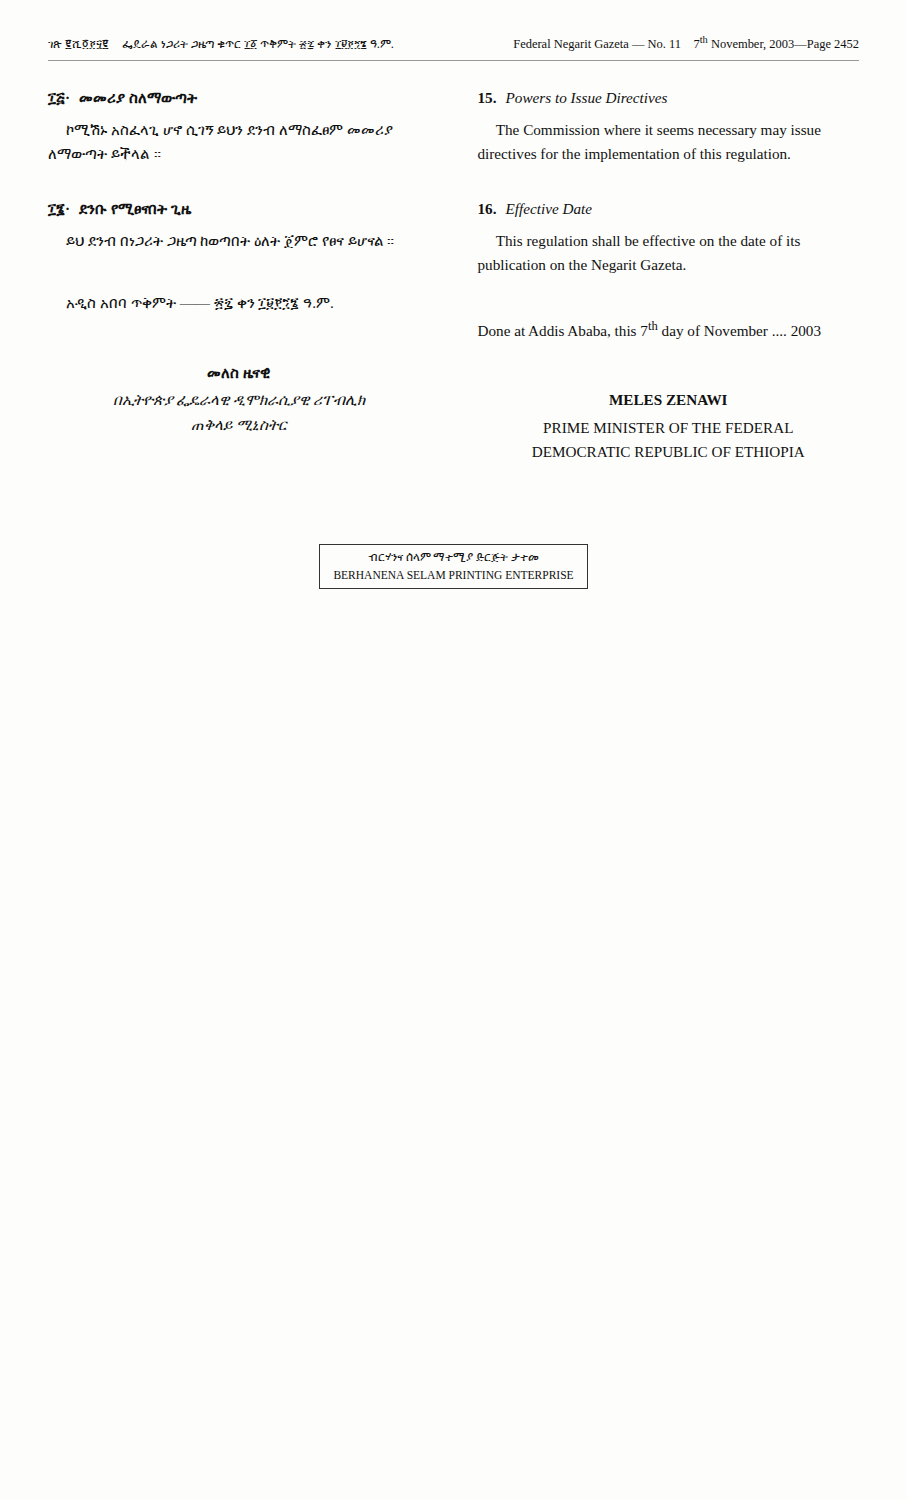ገጽ ፪ሺ፬፻፶፪ ፌዴራል ነጋሪት ጋዜጣ ቁጥር ፲፩ ጥቅምት ፳፯ ቀን ፲፱፻፺፮ ዓ.ም.
Federal Negarit Gazeta — No. 11 7th November, 2003—Page 2452
፲፭· መመሪያ ስለማውጣት
ኮሚሽኑ አስፈላጊ ሆኖ ሲገኝ ይህን ደንብ ለማስፈፀም መመሪያ ለማውጣት ይችላል ።
፲፮· ደንቡ የሚፀናበት ጊዜ
ይህ ደንብ በነጋሪት ጋዜጣ ከወጣበት ዕለት ጀምሮ የፀና ይሆናል ።
አዲስ አበባ ጥቅምት —— ፳፯ ቀን ፲፱፻፺፮ ዓ.ም.
መለስ ዜናዊ
በኢትዮጵያ ፌዴራላዊ ዲሞክራሲያዊ ሪፐብሊክ
ጠቅላይ ሚኒስትር
15. Powers to Issue Directives
The Commission where it seems necessary may issue directives for the implementation of this regulation.
16. Effective Date
This regulation shall be effective on the date of its publication on the Negarit Gazeta.
Done at Addis Ababa, this 7th day of November .... 2003
MELES ZENAWI
PRIME MINISTER OF THE FEDERAL
DEMOCRATIC REPUBLIC OF ETHIOPIA
ብርሃንና ሰላም ማተሚያ ድርጅት ታተመ
BERHANENA SELAM PRINTING ENTERPRISE